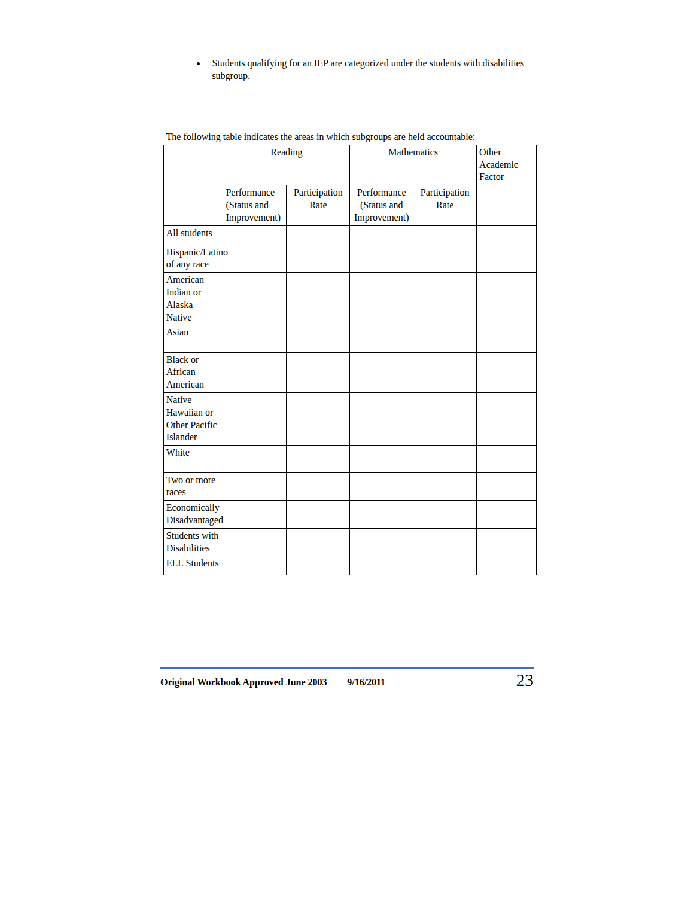Students qualifying for an IEP are categorized under the students with disabilities subgroup.
The following table indicates the areas in which subgroups are held accountable:
| | Reading | Mathematics | Other Academic Factor |
| --- | --- | --- | --- |
| | Performance (Status and Improvement) | Participation Rate | Performance (Status and Improvement) | Participation Rate | |
| All students | | | | | |
| Hispanic/Latino of any race | | | | | |
| American Indian or Alaska Native | | | | | |
| Asian | | | | | |
| Black or African American | | | | | |
| Native Hawaiian or Other Pacific Islander | | | | | |
| White | | | | | |
| Two or more races | | | | | |
| Economically Disadvantaged | | | | | |
| Students with Disabilities | | | | | |
| ELL Students | | | | | |
Original Workbook Approved June 20039/16/2011
23